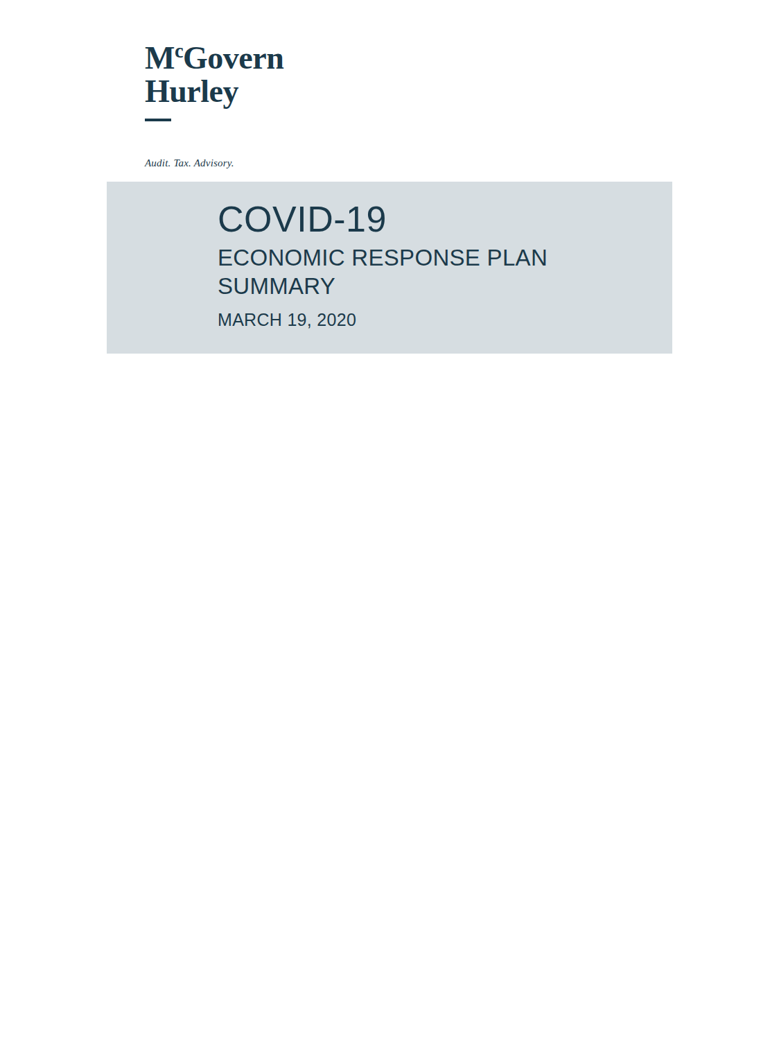Mc Govern
Hurley
Audit. Tax. Advisory.
COVID-19
ECONOMIC RESPONSE PLAN SUMMARY
MARCH 19, 2020